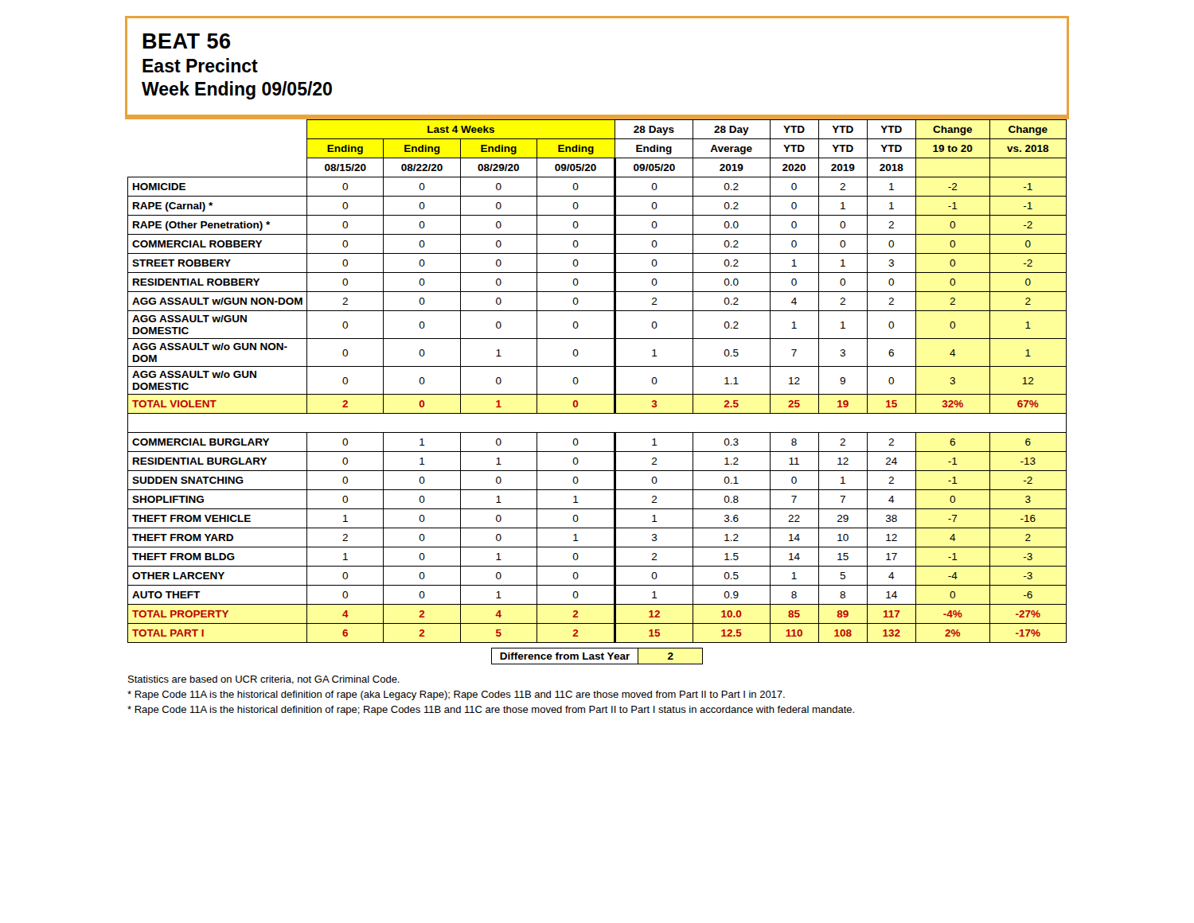BEAT 56
East Precinct
Week Ending 09/05/20
| | Last 4 Weeks | 28 Days | 28 Day | YTD | YTD | YTD | Change | Change |
| --- | --- | --- | --- | --- | --- | --- | --- | --- |
| Ending | Ending | Ending | Ending | Ending | Average | YTD | YTD | YTD | 19 to 20 | vs. 2018 |
| | 08/15/20 | 08/22/20 | 08/29/20 | 09/05/20 | 09/05/20 | 2019 | 2020 | 2019 | 2018 | | |
| HOMICIDE | 0 | 0 | 0 | 0 | 0 | 0.2 | 0 | 2 | 1 | -2 | -1 |
| RAPE (Carnal) * | 0 | 0 | 0 | 0 | 0 | 0.2 | 0 | 1 | 1 | -1 | -1 |
| RAPE (Other Penetration) * | 0 | 0 | 0 | 0 | 0 | 0.0 | 0 | 0 | 2 | 0 | -2 |
| COMMERCIAL ROBBERY | 0 | 0 | 0 | 0 | 0 | 0.2 | 0 | 0 | 0 | 0 | 0 |
| STREET ROBBERY | 0 | 0 | 0 | 0 | 0 | 0.2 | 1 | 1 | 3 | 0 | -2 |
| RESIDENTIAL ROBBERY | 0 | 0 | 0 | 0 | 0 | 0.0 | 0 | 0 | 0 | 0 | 0 |
| AGG ASSAULT w/GUN NON-DOM | 2 | 0 | 0 | 0 | 2 | 0.2 | 4 | 2 | 2 | 2 | 2 |
| AGG ASSAULT w/GUN DOMESTIC | 0 | 0 | 0 | 0 | 0 | 0.2 | 1 | 1 | 0 | 0 | 1 |
| AGG ASSAULT w/o GUN NON-DOM | 0 | 0 | 1 | 0 | 1 | 0.5 | 7 | 3 | 6 | 4 | 1 |
| AGG ASSAULT w/o GUN DOMESTIC | 0 | 0 | 0 | 0 | 0 | 1.1 | 12 | 9 | 0 | 3 | 12 |
| TOTAL VIOLENT | 2 | 0 | 1 | 0 | 3 | 2.5 | 25 | 19 | 15 | 32% | 67% |
| COMMERCIAL BURGLARY | 0 | 1 | 0 | 0 | 1 | 0.3 | 8 | 2 | 2 | 6 | 6 |
| RESIDENTIAL BURGLARY | 0 | 1 | 1 | 0 | 2 | 1.2 | 11 | 12 | 24 | -1 | -13 |
| SUDDEN SNATCHING | 0 | 0 | 0 | 0 | 0 | 0.1 | 0 | 1 | 2 | -1 | -2 |
| SHOPLIFTING | 0 | 0 | 1 | 1 | 2 | 0.8 | 7 | 7 | 4 | 0 | 3 |
| THEFT FROM VEHICLE | 1 | 0 | 0 | 0 | 1 | 3.6 | 22 | 29 | 38 | -7 | -16 |
| THEFT FROM YARD | 2 | 0 | 0 | 1 | 3 | 1.2 | 14 | 10 | 12 | 4 | 2 |
| THEFT FROM BLDG | 1 | 0 | 1 | 0 | 2 | 1.5 | 14 | 15 | 17 | -1 | -3 |
| OTHER LARCENY | 0 | 0 | 0 | 0 | 0 | 0.5 | 1 | 5 | 4 | -4 | -3 |
| AUTO THEFT | 0 | 0 | 1 | 0 | 1 | 0.9 | 8 | 8 | 14 | 0 | -6 |
| TOTAL PROPERTY | 4 | 2 | 4 | 2 | 12 | 10.0 | 85 | 89 | 117 | -4% | -27% |
| TOTAL PART I | 6 | 2 | 5 | 2 | 15 | 12.5 | 110 | 108 | 132 | 2% | -17% |
| Difference from Last Year | 2 |
Statistics are based on UCR criteria, not GA Criminal Code.
* Rape Code 11A is the historical definition of rape (aka Legacy Rape); Rape Codes 11B and 11C are those moved from Part II to Part I in 2017.
* Rape Code 11A is the historical definition of rape; Rape Codes 11B and 11C are those moved from Part II to Part I status in accordance with federal mandate.